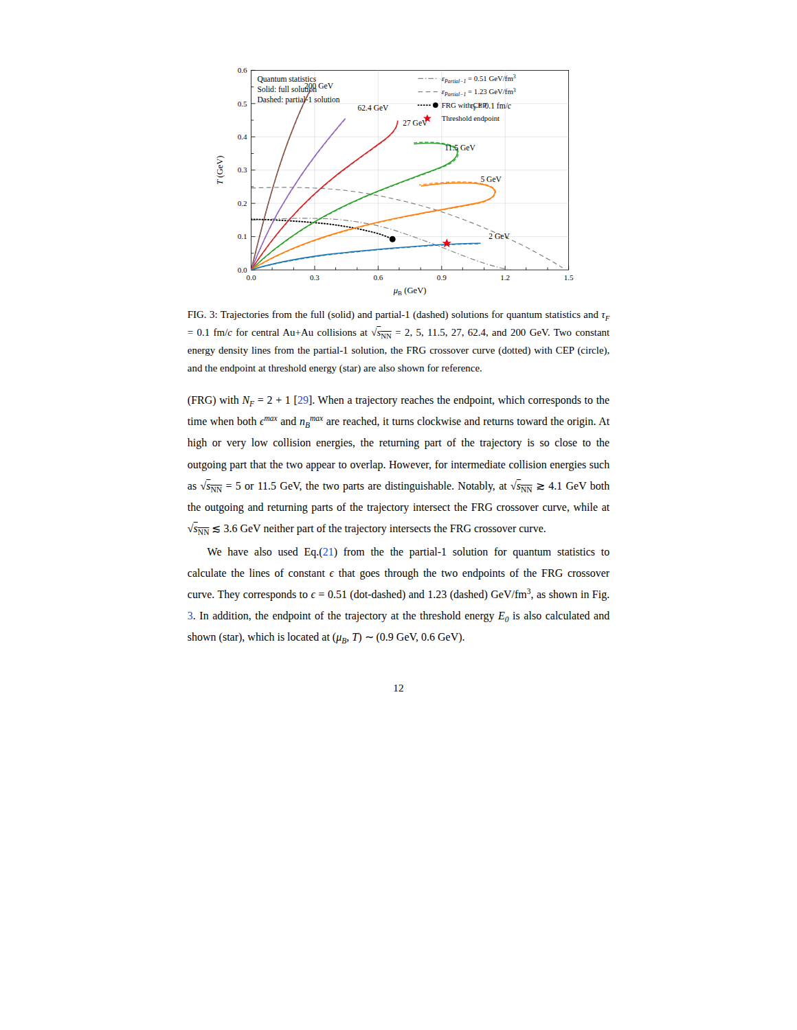0.0 0.3 0.6 0.9 1.2 1.5 0.0 0.1 0.2 0.3 0.4 0.5 0.6 μB (GeV) T (GeV) Quantum statistics Solid: full solution Dashed: partial-1 solution 200 GeV 62.4 GeV 27 GeV 11.5 GeV 5 GeV 2 GeV τF = 0.1 fm/c εPartial−1 = 0.51 GeV/fm3 εPartial−1 = 1.23 GeV/fm3 FRG with CEP Threshold endpoint
FIG. 3: Trajectories from the full (solid) and partial-1 (dashed) solutions for quantum statistics and τF = 0.1 fm/c for central Au+Au collisions at √sNN = 2, 5, 11.5, 27, 62.4, and 200 GeV. Two constant energy density lines from the partial-1 solution, the FRG crossover curve (dotted) with CEP (circle), and the endpoint at threshold energy (star) are also shown for reference.
(FRG) with NF = 2 + 1 [29]. When a trajectory reaches the endpoint, which corresponds to the time when both ϵmax and nBmax are reached, it turns clockwise and returns toward the origin. At high or very low collision energies, the returning part of the trajectory is so close to the outgoing part that the two appear to overlap. However, for intermediate collision energies such as √sNN = 5 or 11.5 GeV, the two parts are distinguishable. Notably, at √sNN ≳ 4.1 GeV both the outgoing and returning parts of the trajectory intersect the FRG crossover curve, while at √sNN ≲ 3.6 GeV neither part of the trajectory intersects the FRG crossover curve.
We have also used Eq.(21) from the the partial-1 solution for quantum statistics to calculate the lines of constant ϵ that goes through the two endpoints of the FRG crossover curve. They corresponds to ϵ = 0.51 (dot-dashed) and 1.23 (dashed) GeV/fm3, as shown in Fig. 3. In addition, the endpoint of the trajectory at the threshold energy E0 is also calculated and shown (star), which is located at (μB, T) ∼ (0.9 GeV, 0.6 GeV).
12